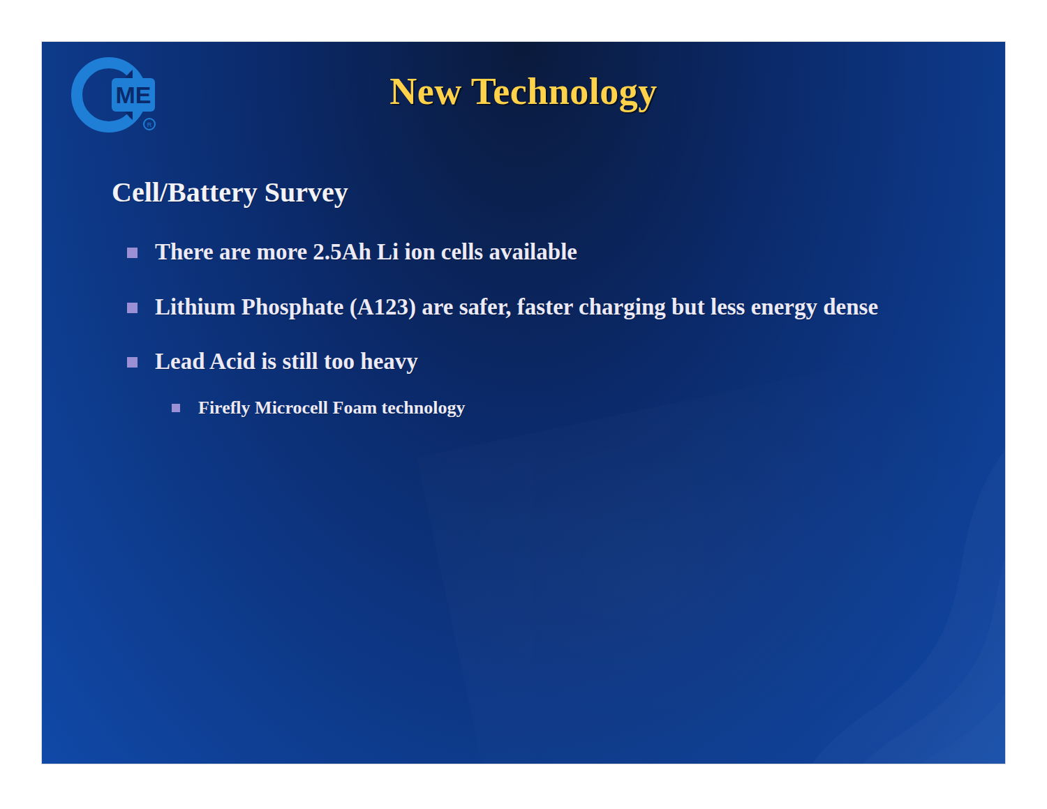ME R
New Technology
Cell/Battery Survey
There are more 2.5Ah Li ion cells available
Lithium Phosphate (A123) are safer, faster charging but less energy dense
Lead Acid is still too heavy
Firefly Microcell Foam technology